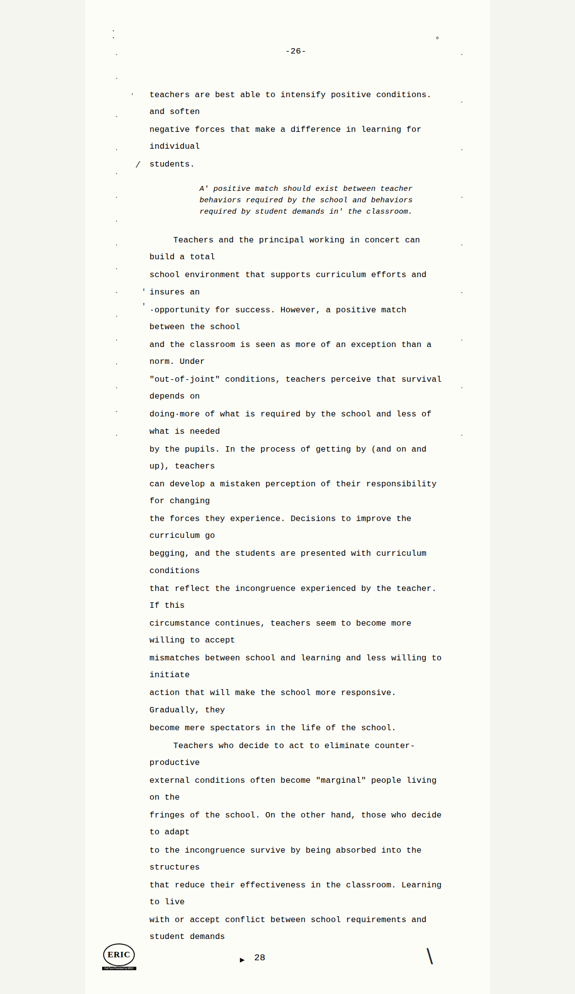.
.
. . ' . . . . . . . . . . . . . . . . . . . . . . . / ' ' °
-26-
teachers are best able to intensify positive conditions. and soften
negative forces that make a difference in learning for individual
students.
A' positive match should exist between teacher
behaviors required by the school and behaviors
required by student demands in' the classroom.
Teachers and the principal working in concert can build a total
school environment that supports curriculum efforts and insures an
·opportunity for success. However, a positive match between the school
and the classroom is seen as more of an exception than a norm. Under
"out-of-joint" conditions, teachers perceive that survival depends on
doing·more of what is required by the school and less of what is needed
by the pupils. In the process of getting by (and on and up), teachers
can develop a mistaken perception of their responsibility for changing
the forces they experience. Decisions to improve the curriculum go
begging, and the students are presented with curriculum conditions
that reflect the incongruence experienced by the teacher. If this
circumstance continues, teachers seem to become more willing to accept
mismatches between school and learning and less willing to initiate
action that will make the school more responsive. Gradually, they
become mere spectators in the life of the school.
Teachers who decide to act to eliminate counter-productive
external conditions often become "marginal" people living on the
fringes of the school. On the other hand, those who decide to adapt
to the incongruence survive by being absorbed into the structures
that reduce their effectiveness in the classroom. Learning to live
with or accept conflict between school requirements and student demands
ERIC
Full Text Provided by ERIC
▶ 28 \